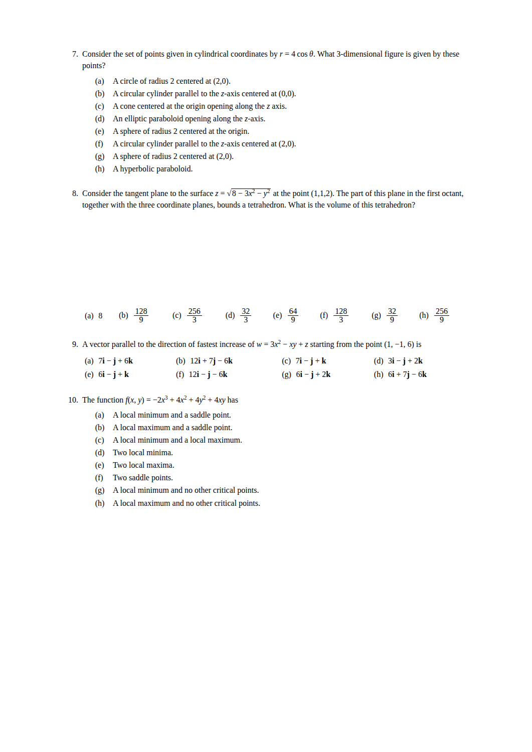Consider the set of points given in cylindrical coordinates by r = 4 cos θ. What 3-dimensional figure is given by these points?
A circle of radius 2 centered at (2,0).
A circular cylinder parallel to the z-axis centered at (0,0).
A cone centered at the origin opening along the z axis.
An elliptic paraboloid opening along the z-axis.
A sphere of radius 2 centered at the origin.
A circular cylinder parallel to the z-axis centered at (2,0).
A sphere of radius 2 centered at (2,0).
A hyperbolic paraboloid.
Consider the tangent plane to the surface z = √8 − 3x2 − y2 at the point (1,1,2). The part of this plane in the first octant, together with the three coordinate planes, bounds a tetrahedron. What is the volume of this tetrahedron?
| (a) 8 | (b) 128 9 | (c) 256 3 | (d) 32 3 | (e) 64 9 | (f) 128 3 | (g) 32 9 | (h) 256 9 |
A vector parallel to the direction of fastest increase of w = 3x2 − xy + z starting from the point (1, −1, 6) is
| (a) 7 i − j + 6 k | (b) 12 i + 7 j − 6 k | (c) 7 i − j + k | (d) 3 i − j + 2 k |
| (e) 6 i − j + k | (f) 12 i − j − 6 k | (g) 6 i − j + 2 k | (h) 6 i + 7 j − 6 k |
The function f(x, y) = −2x3 + 4x2 + 4y2 + 4xy has
A local minimum and a saddle point.
A local maximum and a saddle point.
A local minimum and a local maximum.
Two local minima.
Two local maxima.
Two saddle points.
A local minimum and no other critical points.
A local maximum and no other critical points.